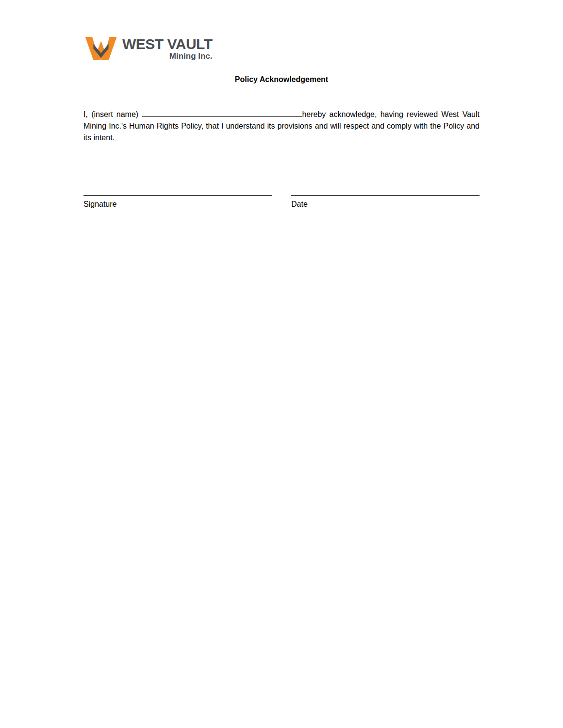WEST VAULT
Mining Inc.
Policy Acknowledgement
I, (insert name) hereby acknowledge, having reviewed West Vault Mining Inc.'s Human Rights Policy, that I understand its provisions and will respect and comply with the Policy and its intent.
Signature
Date